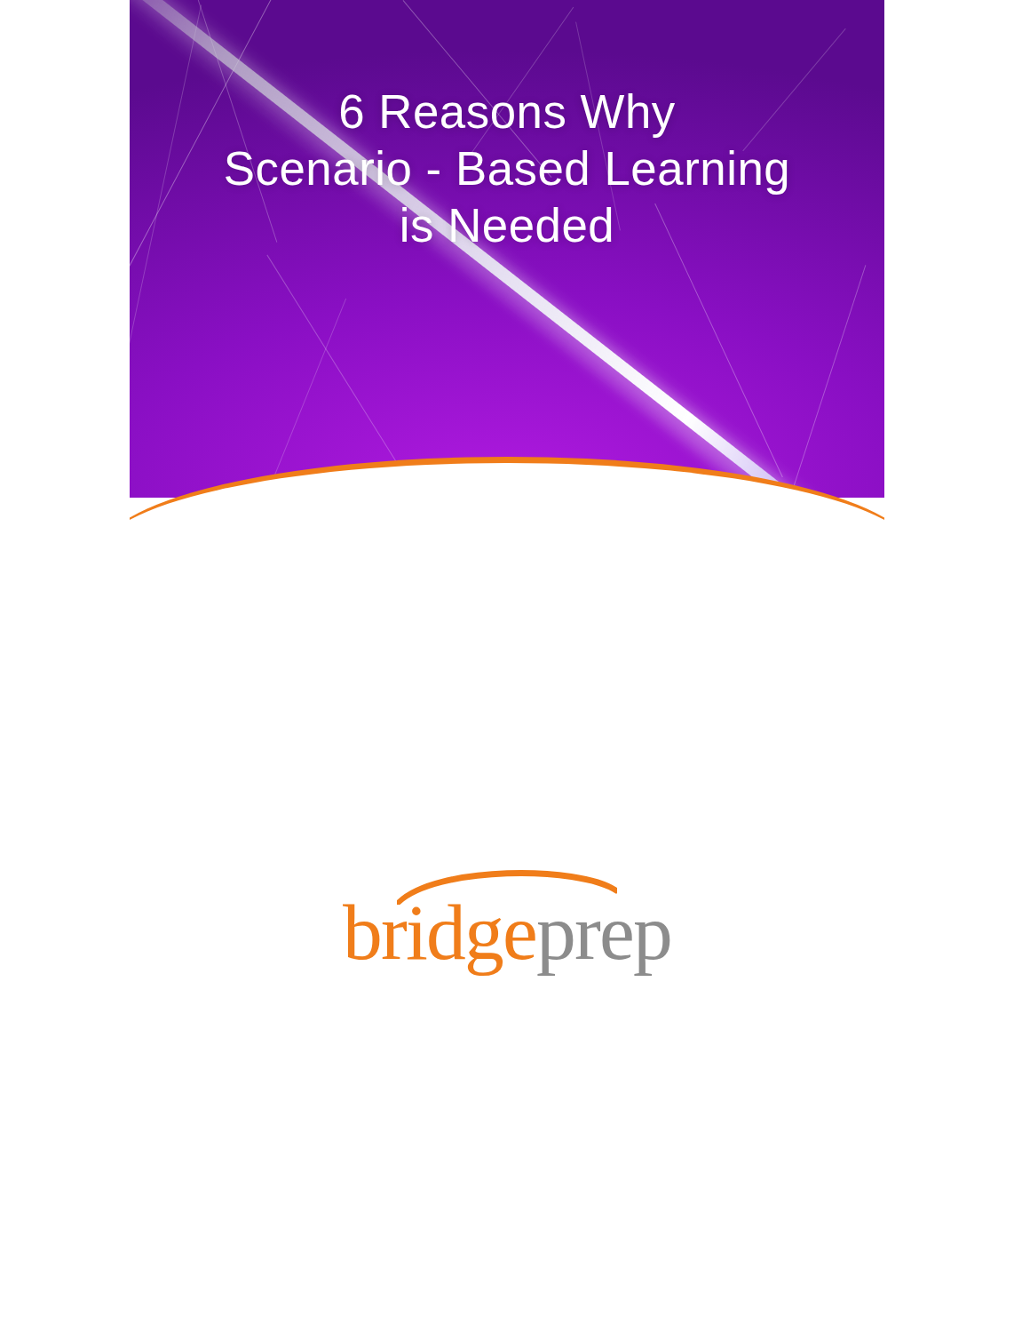6 Reasons Why
Scenario - Based Learning
is Needed
bridge prep